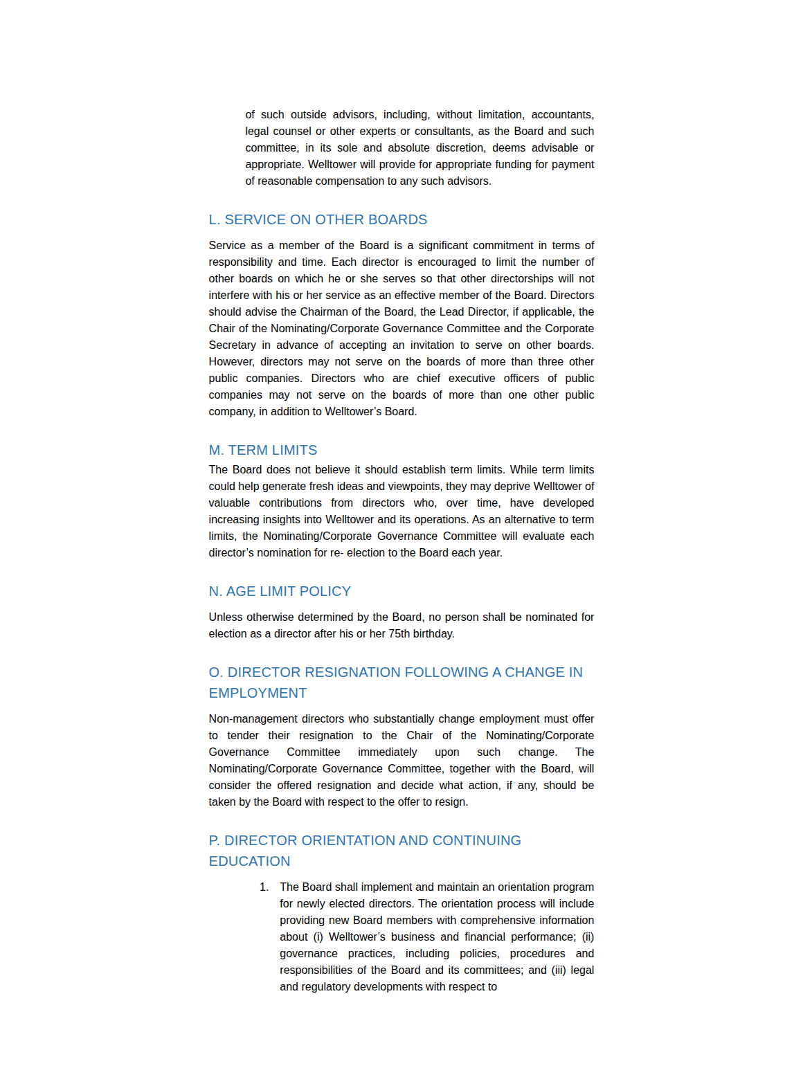of such outside advisors, including, without limitation, accountants, legal counsel or other experts or consultants, as the Board and such committee, in its sole and absolute discretion, deems advisable or appropriate. Welltower will provide for appropriate funding for payment of reasonable compensation to any such advisors.
L. SERVICE ON OTHER BOARDS
Service as a member of the Board is a significant commitment in terms of responsibility and time. Each director is encouraged to limit the number of other boards on which he or she serves so that other directorships will not interfere with his or her service as an effective member of the Board. Directors should advise the Chairman of the Board, the Lead Director, if applicable, the Chair of the Nominating/Corporate Governance Committee and the Corporate Secretary in advance of accepting an invitation to serve on other boards. However, directors may not serve on the boards of more than three other public companies. Directors who are chief executive officers of public companies may not serve on the boards of more than one other public company, in addition to Welltower’s Board.
M. TERM LIMITS
The Board does not believe it should establish term limits. While term limits could help generate fresh ideas and viewpoints, they may deprive Welltower of valuable contributions from directors who, over time, have developed increasing insights into Welltower and its operations. As an alternative to term limits, the Nominating/Corporate Governance Committee will evaluate each director’s nomination for re- election to the Board each year.
N. AGE LIMIT POLICY
Unless otherwise determined by the Board, no person shall be nominated for election as a director after his or her 75th birthday.
O. DIRECTOR RESIGNATION FOLLOWING A CHANGE IN EMPLOYMENT
Non-management directors who substantially change employment must offer to tender their resignation to the Chair of the Nominating/Corporate Governance Committee immediately upon such change. The Nominating/Corporate Governance Committee, together with the Board, will consider the offered resignation and decide what action, if any, should be taken by the Board with respect to the offer to resign.
P. DIRECTOR ORIENTATION AND CONTINUING EDUCATION
The Board shall implement and maintain an orientation program for newly elected directors. The orientation process will include providing new Board members with comprehensive information about (i) Welltower’s business and financial performance; (ii) governance practices, including policies, procedures and responsibilities of the Board and its committees; and (iii) legal and regulatory developments with respect to